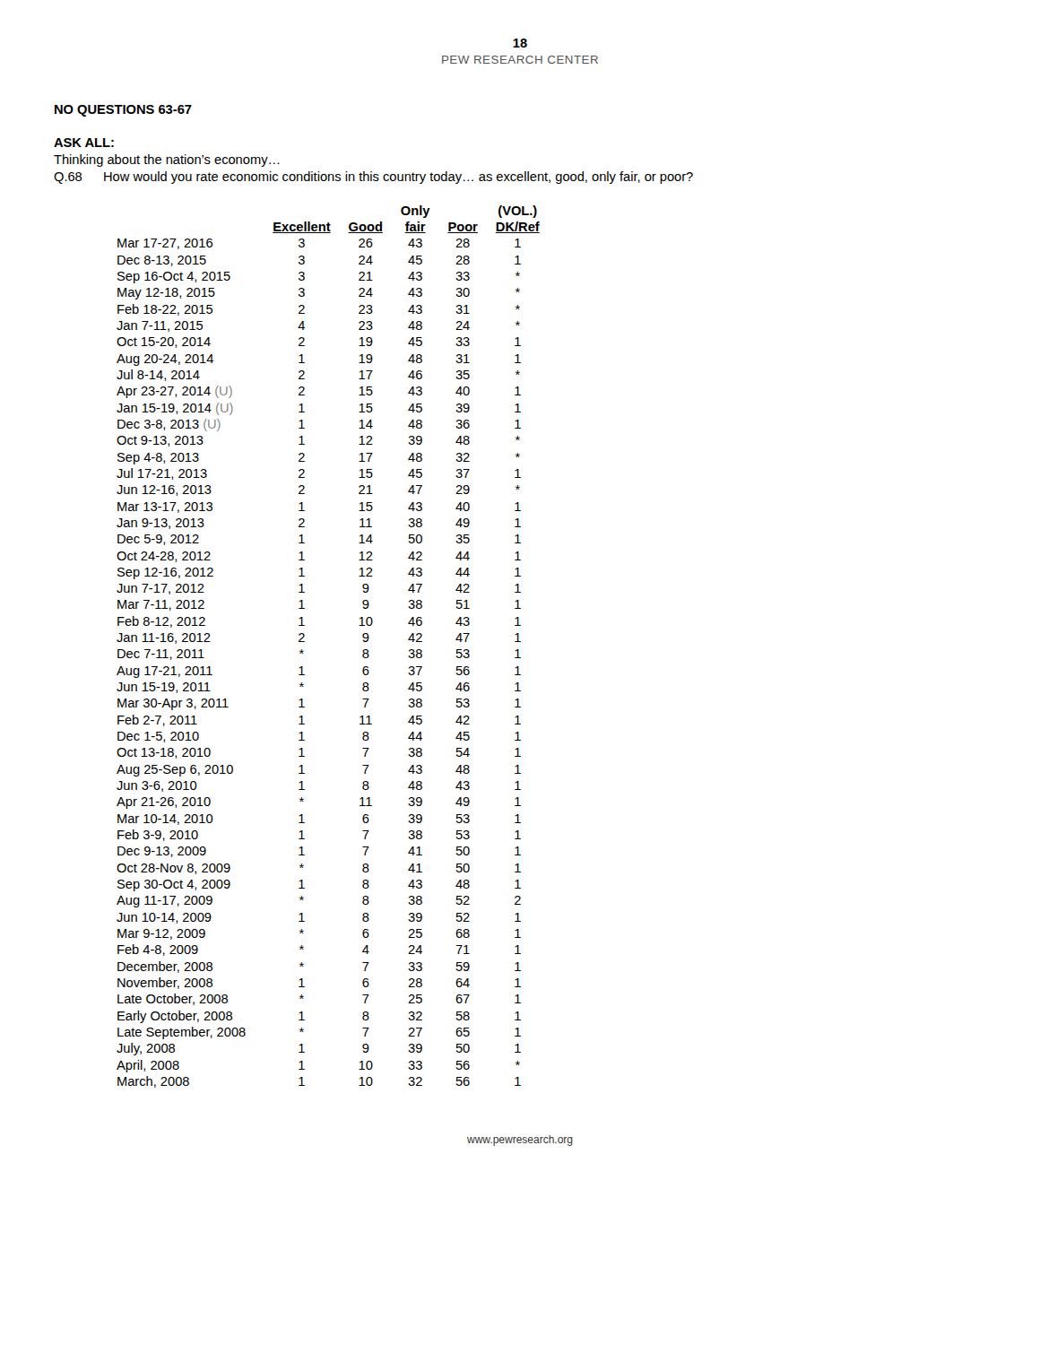18
PEW RESEARCH CENTER
NO QUESTIONS 63-67
ASK ALL:
Thinking about the nation’s economy…
Q.68
How would you rate economic conditions in this country today… as excellent, good, only fair, or poor?
| | | | Only | | (VOL.) |
| --- | --- | --- | --- | --- | --- |
| | Excellent | Good | fair | Poor | DK/Ref |
| Mar 17-27, 2016 | 3 | 26 | 43 | 28 | 1 |
| Dec 8-13, 2015 | 3 | 24 | 45 | 28 | 1 |
| Sep 16-Oct 4, 2015 | 3 | 21 | 43 | 33 | * |
| May 12-18, 2015 | 3 | 24 | 43 | 30 | * |
| Feb 18-22, 2015 | 2 | 23 | 43 | 31 | * |
| Jan 7-11, 2015 | 4 | 23 | 48 | 24 | * |
| Oct 15-20, 2014 | 2 | 19 | 45 | 33 | 1 |
| Aug 20-24, 2014 | 1 | 19 | 48 | 31 | 1 |
| Jul 8-14, 2014 | 2 | 17 | 46 | 35 | * |
| Apr 23-27, 2014 (U) | 2 | 15 | 43 | 40 | 1 |
| Jan 15-19, 2014 (U) | 1 | 15 | 45 | 39 | 1 |
| Dec 3-8, 2013 (U) | 1 | 14 | 48 | 36 | 1 |
| Oct 9-13, 2013 | 1 | 12 | 39 | 48 | * |
| Sep 4-8, 2013 | 2 | 17 | 48 | 32 | * |
| Jul 17-21, 2013 | 2 | 15 | 45 | 37 | 1 |
| Jun 12-16, 2013 | 2 | 21 | 47 | 29 | * |
| Mar 13-17, 2013 | 1 | 15 | 43 | 40 | 1 |
| Jan 9-13, 2013 | 2 | 11 | 38 | 49 | 1 |
| Dec 5-9, 2012 | 1 | 14 | 50 | 35 | 1 |
| Oct 24-28, 2012 | 1 | 12 | 42 | 44 | 1 |
| Sep 12-16, 2012 | 1 | 12 | 43 | 44 | 1 |
| Jun 7-17, 2012 | 1 | 9 | 47 | 42 | 1 |
| Mar 7-11, 2012 | 1 | 9 | 38 | 51 | 1 |
| Feb 8-12, 2012 | 1 | 10 | 46 | 43 | 1 |
| Jan 11-16, 2012 | 2 | 9 | 42 | 47 | 1 |
| Dec 7-11, 2011 | * | 8 | 38 | 53 | 1 |
| Aug 17-21, 2011 | 1 | 6 | 37 | 56 | 1 |
| Jun 15-19, 2011 | * | 8 | 45 | 46 | 1 |
| Mar 30-Apr 3, 2011 | 1 | 7 | 38 | 53 | 1 |
| Feb 2-7, 2011 | 1 | 11 | 45 | 42 | 1 |
| Dec 1-5, 2010 | 1 | 8 | 44 | 45 | 1 |
| Oct 13-18, 2010 | 1 | 7 | 38 | 54 | 1 |
| Aug 25-Sep 6, 2010 | 1 | 7 | 43 | 48 | 1 |
| Jun 3-6, 2010 | 1 | 8 | 48 | 43 | 1 |
| Apr 21-26, 2010 | * | 11 | 39 | 49 | 1 |
| Mar 10-14, 2010 | 1 | 6 | 39 | 53 | 1 |
| Feb 3-9, 2010 | 1 | 7 | 38 | 53 | 1 |
| Dec 9-13, 2009 | 1 | 7 | 41 | 50 | 1 |
| Oct 28-Nov 8, 2009 | * | 8 | 41 | 50 | 1 |
| Sep 30-Oct 4, 2009 | 1 | 8 | 43 | 48 | 1 |
| Aug 11-17, 2009 | * | 8 | 38 | 52 | 2 |
| Jun 10-14, 2009 | 1 | 8 | 39 | 52 | 1 |
| Mar 9-12, 2009 | * | 6 | 25 | 68 | 1 |
| Feb 4-8, 2009 | * | 4 | 24 | 71 | 1 |
| December, 2008 | * | 7 | 33 | 59 | 1 |
| November, 2008 | 1 | 6 | 28 | 64 | 1 |
| Late October, 2008 | * | 7 | 25 | 67 | 1 |
| Early October, 2008 | 1 | 8 | 32 | 58 | 1 |
| Late September, 2008 | * | 7 | 27 | 65 | 1 |
| July, 2008 | 1 | 9 | 39 | 50 | 1 |
| April, 2008 | 1 | 10 | 33 | 56 | * |
| March, 2008 | 1 | 10 | 32 | 56 | 1 |
www.pewresearch.org